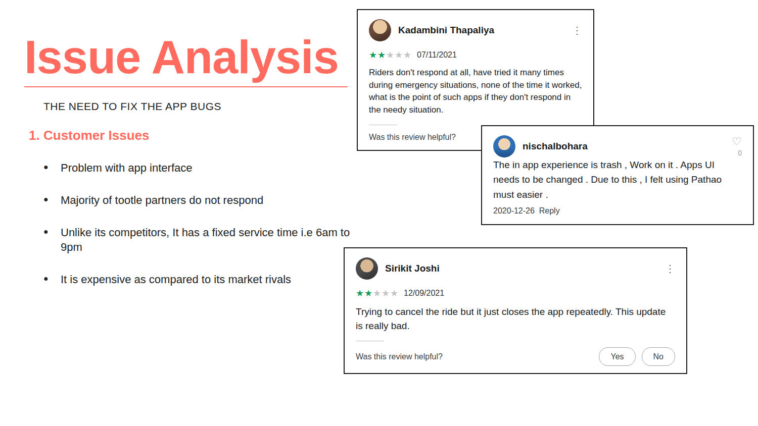Issue Analysis
THE NEED TO FIX THE APP BUGS
Customer Issues
Problem with app interface
Majority of tootle partners do not respond
Unlike its competitors, It has a fixed service time i.e 6am to 9pm
It is expensive as compared to its market rivals
Kadambini Thapaliya
⋮
★★★★★ 07/11/2021
Riders don't respond at all, have tried it many times during emergency situations, none of the time it worked, what is the point of such apps if they don't respond in the needy situation.
Was this review helpful?
nischalbohara
♡0
The in app experience is trash , Work on it . Apps UI needs to be changed . Due to this , I felt using Pathao must easier .
2020-12-26 Reply
Sirikit Joshi
⋮
★★★★★ 12/09/2021
Trying to cancel the ride but it just closes the app repeatedly. This update is really bad.
Was this review helpful? Yes No